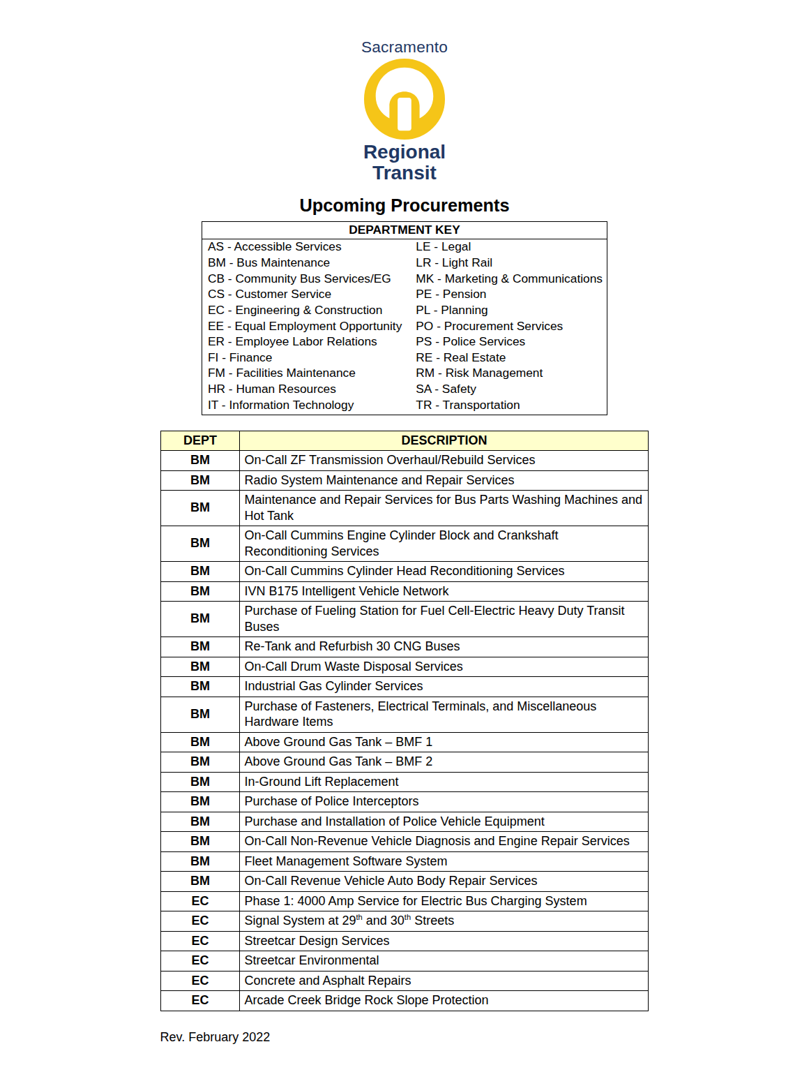Sacramento
Regional
Transit
Upcoming Procurements
| DEPARTMENT KEY |
| --- |
| AS - Accessible Services | LE - Legal |
| BM - Bus Maintenance | LR - Light Rail |
| CB - Community Bus Services/EG | MK - Marketing & Communications |
| CS - Customer Service | PE - Pension |
| EC - Engineering & Construction | PL - Planning |
| EE - Equal Employment Opportunity | PO - Procurement Services |
| ER - Employee Labor Relations | PS - Police Services |
| FI - Finance | RE - Real Estate |
| FM - Facilities Maintenance | RM - Risk Management |
| HR - Human Resources | SA - Safety |
| IT - Information Technology | TR - Transportation |
| DEPT | DESCRIPTION |
| --- | --- |
| BM | On-Call ZF Transmission Overhaul/Rebuild Services |
| BM | Radio System Maintenance and Repair Services |
| BM | Maintenance and Repair Services for Bus Parts Washing Machines and Hot Tank |
| BM | On-Call Cummins Engine Cylinder Block and Crankshaft Reconditioning Services |
| BM | On-Call Cummins Cylinder Head Reconditioning Services |
| BM | IVN B175 Intelligent Vehicle Network |
| BM | Purchase of Fueling Station for Fuel Cell-Electric Heavy Duty Transit Buses |
| BM | Re-Tank and Refurbish 30 CNG Buses |
| BM | On-Call Drum Waste Disposal Services |
| BM | Industrial Gas Cylinder Services |
| BM | Purchase of Fasteners, Electrical Terminals, and Miscellaneous Hardware Items |
| BM | Above Ground Gas Tank – BMF 1 |
| BM | Above Ground Gas Tank – BMF 2 |
| BM | In-Ground Lift Replacement |
| BM | Purchase of Police Interceptors |
| BM | Purchase and Installation of Police Vehicle Equipment |
| BM | On-Call Non-Revenue Vehicle Diagnosis and Engine Repair Services |
| BM | Fleet Management Software System |
| BM | On-Call Revenue Vehicle Auto Body Repair Services |
| EC | Phase 1: 4000 Amp Service for Electric Bus Charging System |
| EC | Signal System at 29 th and 30 th Streets |
| EC | Streetcar Design Services |
| EC | Streetcar Environmental |
| EC | Concrete and Asphalt Repairs |
| EC | Arcade Creek Bridge Rock Slope Protection |
Rev. February 2022